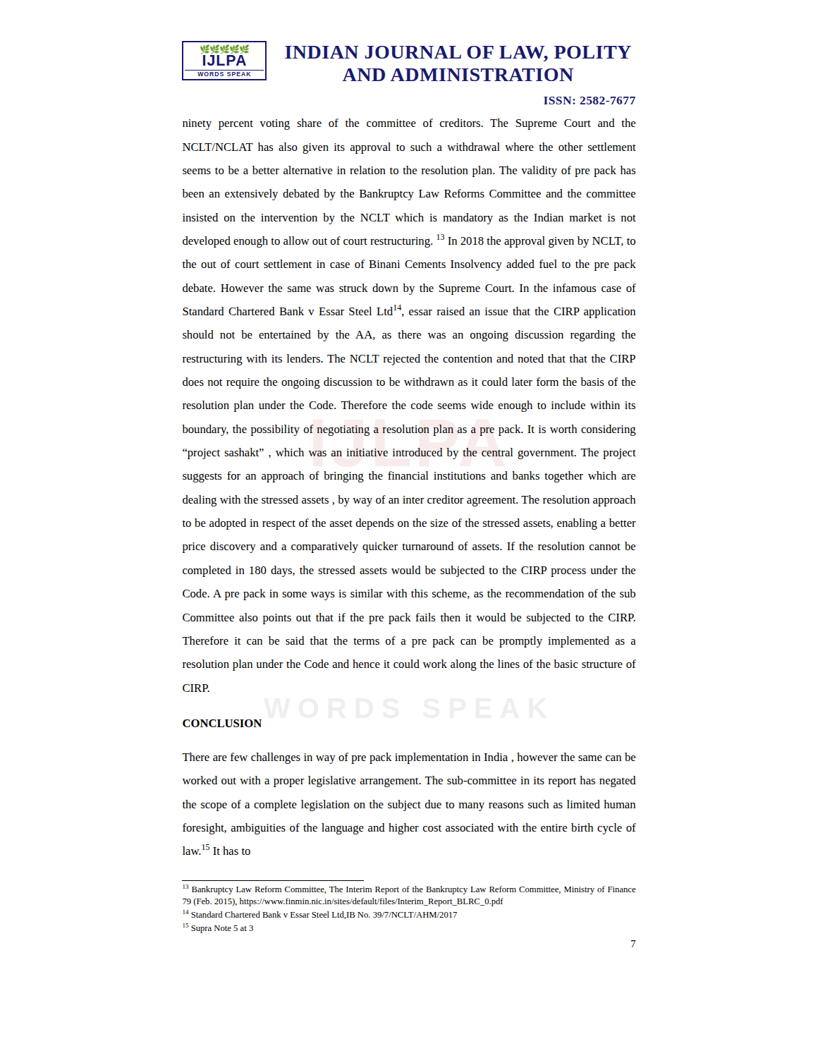IJLPA
WORDS SPEAK
🌿🌿🌿🌿🌿
IJLPA
WORDS SPEAK
INDIAN JOURNAL OF LAW, POLITY
AND ADMINISTRATION
ISSN: 2582-7677
ninety percent voting share of the committee of creditors. The Supreme Court and the NCLT/NCLAT has also given its approval to such a withdrawal where the other settlement seems to be a better alternative in relation to the resolution plan. The validity of pre pack has been an extensively debated by the Bankruptcy Law Reforms Committee and the committee insisted on the intervention by the NCLT which is mandatory as the Indian market is not developed enough to allow out of court restructuring. 13 In 2018 the approval given by NCLT, to the out of court settlement in case of Binani Cements Insolvency added fuel to the pre pack debate. However the same was struck down by the Supreme Court. In the infamous case of Standard Chartered Bank v Essar Steel Ltd14, essar raised an issue that the CIRP application should not be entertained by the AA, as there was an ongoing discussion regarding the restructuring with its lenders. The NCLT rejected the contention and noted that that the CIRP does not require the ongoing discussion to be withdrawn as it could later form the basis of the resolution plan under the Code. Therefore the code seems wide enough to include within its boundary, the possibility of negotiating a resolution plan as a pre pack. It is worth considering “project sashakt” , which was an initiative introduced by the central government. The project suggests for an approach of bringing the financial institutions and banks together which are dealing with the stressed assets , by way of an inter creditor agreement. The resolution approach to be adopted in respect of the asset depends on the size of the stressed assets, enabling a better price discovery and a comparatively quicker turnaround of assets. If the resolution cannot be completed in 180 days, the stressed assets would be subjected to the CIRP process under the Code. A pre pack in some ways is similar with this scheme, as the recommendation of the sub Committee also points out that if the pre pack fails then it would be subjected to the CIRP. Therefore it can be said that the terms of a pre pack can be promptly implemented as a resolution plan under the Code and hence it could work along the lines of the basic structure of CIRP.
CONCLUSION
There are few challenges in way of pre pack implementation in India , however the same can be worked out with a proper legislative arrangement. The sub-committee in its report has negated the scope of a complete legislation on the subject due to many reasons such as limited human foresight, ambiguities of the language and higher cost associated with the entire birth cycle of law.15 It has to
13 Bankruptcy Law Reform Committee, The Interim Report of the Bankruptcy Law Reform Committee, Ministry of Finance 79 (Feb. 2015), https://www.finmin.nic.in/sites/default/files/Interim_Report_BLRC_0.pdf
14 Standard Chartered Bank v Essar Steel Ltd,IB No. 39/7/NCLT/AHM/2017
15 Supra Note 5 at 3
7